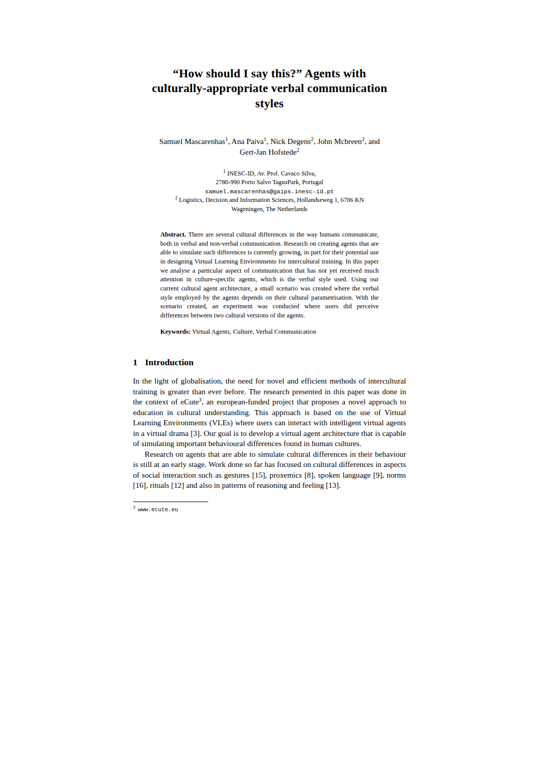“How should I say this?” Agents with
culturally-appropriate verbal communication
styles
Samuel Mascarenhas1, Ana Paiva1, Nick Degens2, John Mcbreen2, and
Gert-Jan Hofstede2
1 INESC-ID, Av. Prof. Cavaco Silva,
2780-990 Porto Salvo TagusPark, Portugal
samuel.mascarenhas@gaips.inesc-id.pt
2 Logistics, Decision and Information Sciences, Hollandseweg 1, 6706 KN
Wageningen, The Netherlands
Abstract. There are several cultural differences in the way humans communicate, both in verbal and non-verbal communication. Research on creating agents that are able to simulate such differences is currently growing, in part for their potential use in designing Virtual Learning Environments for intercultural training. In this paper we analyse a particular aspect of communication that has not yet received much attention in culture-specific agents, which is the verbal style used. Using our current cultural agent architecture, a small scenario was created where the verbal style employed by the agents depends on their cultural parametrisation. With the scenario created, an experiment was conducted where users did perceive differences between two cultural versions of the agents.
Keywords: Virtual Agents, Culture, Verbal Communication
1 Introduction
In the light of globalisation, the need for novel and efficient methods of intercultural training is greater than ever before. The research presented in this paper was done in the context of eCute3, an european-funded project that proposes a novel approach to education in cultural understanding. This approach is based on the use of Virtual Learning Environments (VLEs) where users can interact with intelligent virtual agents in a virtual drama [3]. Our goal is to develop a virtual agent architecture that is capable of simulating important behavioural differences found in human cultures.
Research on agents that are able to simulate cultural differences in their behaviour is still at an early stage. Work done so far has focused on cultural differences in aspects of social interaction such as gestures [15], proxemics [8], spoken language [9], norms [16], rituals [12] and also in patterns of reasoning and feeling [13].
3 www.ecute.eu